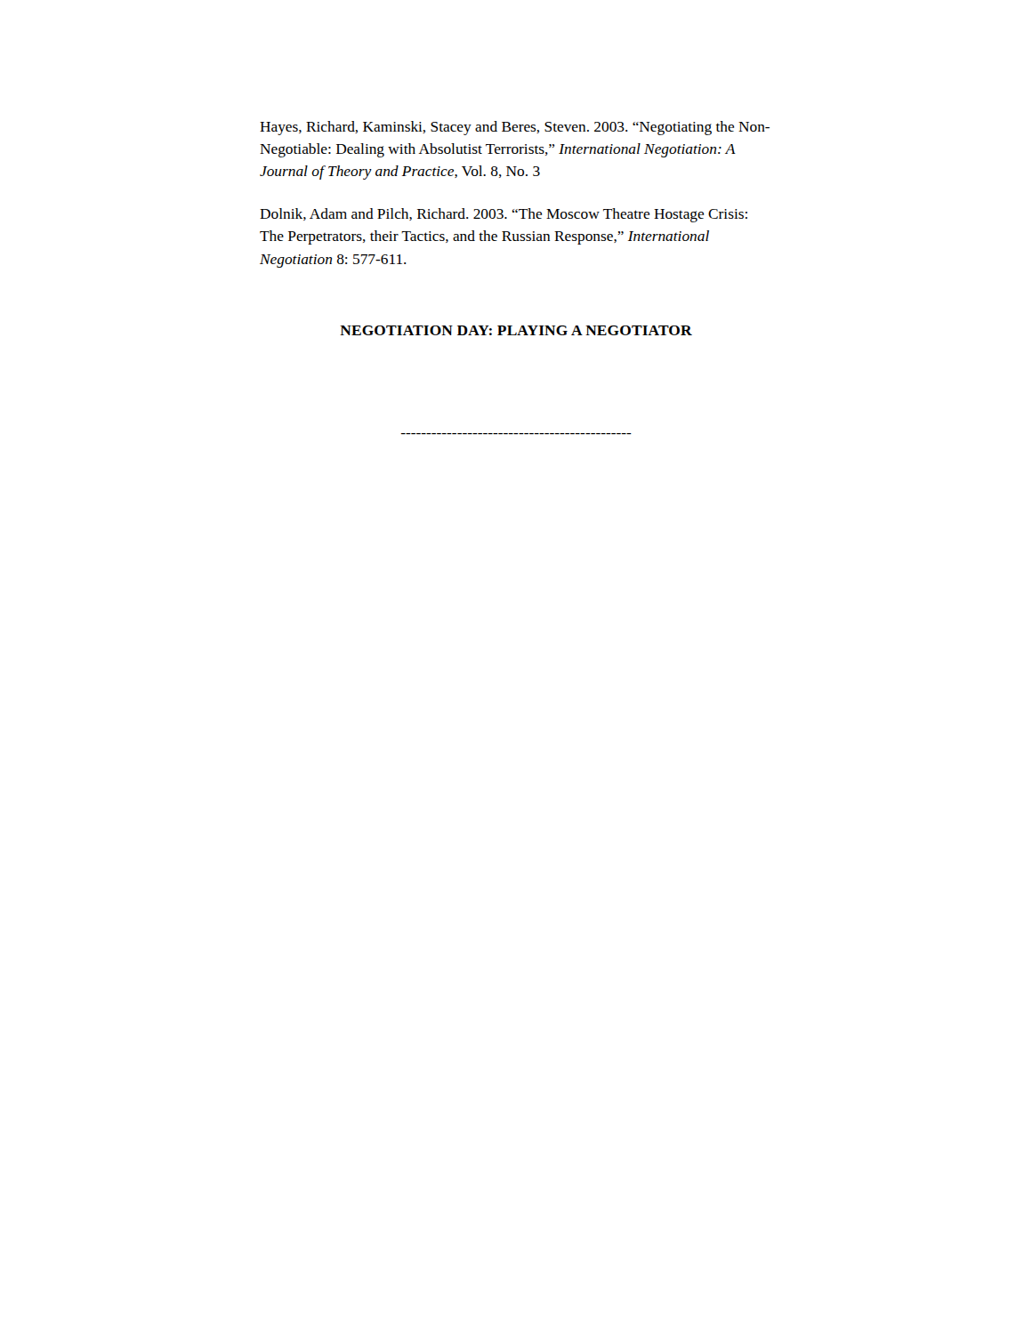Hayes, Richard, Kaminski, Stacey and Beres, Steven. 2003. “Negotiating the Non-Negotiable: Dealing with Absolutist Terrorists,” International Negotiation: A Journal of Theory and Practice, Vol. 8, No. 3
Dolnik, Adam and Pilch, Richard. 2003. “The Moscow Theatre Hostage Crisis: The Perpetrators, their Tactics, and the Russian Response,” International Negotiation 8: 577-611.
NEGOTIATION DAY: PLAYING A NEGOTIATOR
---------------------------------------------